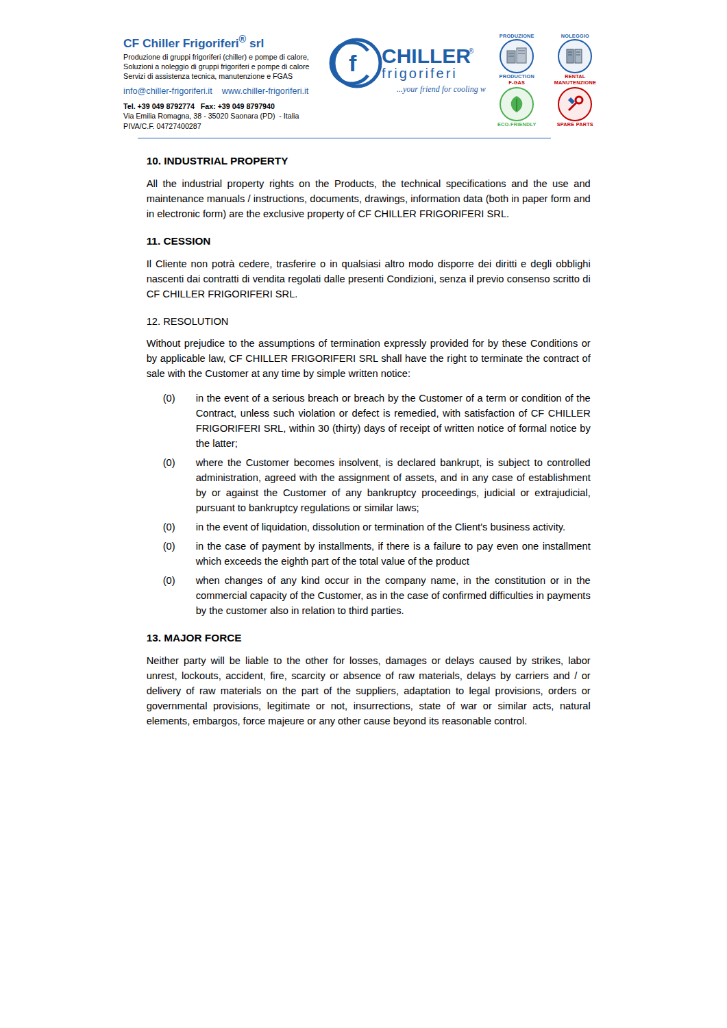CF Chiller Frigoriferi® srl
Produzione di gruppi frigoriferi (chiller) e pompe di calore,
Soluzioni a noleggio di gruppi frigoriferi e pompe di calore
Servizi di assistenza tecnica, manutenzione e FGAS
info@chiller-frigoriferi.it www.chiller-frigoriferi.it
Tel. +39 049 8792774 Fax: +39 049 8797940
Via Emilia Romagna, 38 - 35020 Saonara (PD) - Italia PIVA/C.F. 04727400287
f CHILLER ® frigoriferi ...your friend for cooling water
PRODUZIONE
PRODUCTION
F-GAS
NOLEGGIO
RENTAL
MANUTENZIONE
ECO-FRIENDLY
SPARE PARTS
10. INDUSTRIAL PROPERTY
All the industrial property rights on the Products, the technical specifications and the use and maintenance manuals / instructions, documents, drawings, information data (both in paper form and in electronic form) are the exclusive property of CF CHILLER FRIGORIFERI SRL.
11. CESSION
Il Cliente non potrà cedere, trasferire o in qualsiasi altro modo disporre dei diritti e degli obblighi nascenti dai contratti di vendita regolati dalle presenti Condizioni, senza il previo consenso scritto di CF CHILLER FRIGORIFERI SRL.
12. RESOLUTION
Without prejudice to the assumptions of termination expressly provided for by these Conditions or by applicable law, CF CHILLER FRIGORIFERI SRL shall have the right to terminate the contract of sale with the Customer at any time by simple written notice:
in the event of a serious breach or breach by the Customer of a term or condition of the Contract, unless such violation or defect is remedied, with satisfaction of CF CHILLER FRIGORIFERI SRL, within 30 (thirty) days of receipt of written notice of formal notice by the latter;
where the Customer becomes insolvent, is declared bankrupt, is subject to controlled administration, agreed with the assignment of assets, and in any case of establishment by or against the Customer of any bankruptcy proceedings, judicial or extrajudicial, pursuant to bankruptcy regulations or similar laws;
in the event of liquidation, dissolution or termination of the Client's business activity.
in the case of payment by installments, if there is a failure to pay even one installment which exceeds the eighth part of the total value of the product
when changes of any kind occur in the company name, in the constitution or in the commercial capacity of the Customer, as in the case of confirmed difficulties in payments by the customer also in relation to third parties.
13. MAJOR FORCE
Neither party will be liable to the other for losses, damages or delays caused by strikes, labor unrest, lockouts, accident, fire, scarcity or absence of raw materials, delays by carriers and / or delivery of raw materials on the part of the suppliers, adaptation to legal provisions, orders or governmental provisions, legitimate or not, insurrections, state of war or similar acts, natural elements, embargos, force majeure or any other cause beyond its reasonable control.